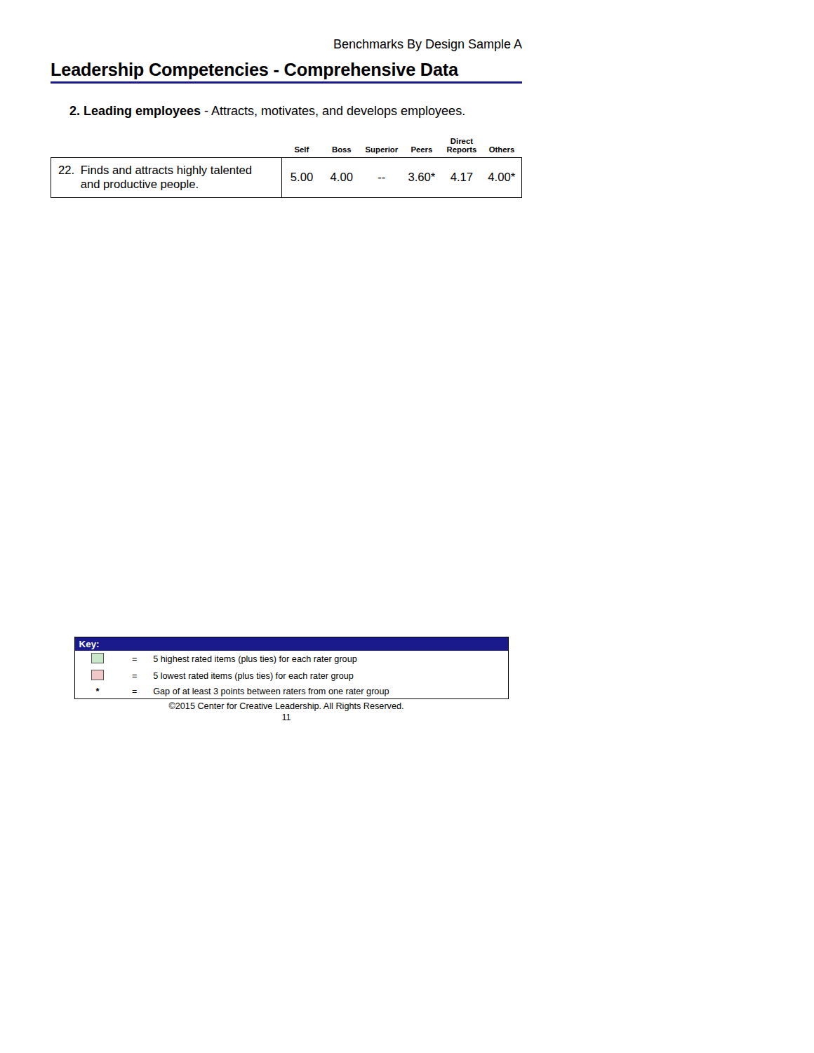Benchmarks By Design Sample A
Leadership Competencies - Comprehensive Data
2. Leading employees - Attracts, motivates, and develops employees.
| | Self | Boss | Superior | Peers | Direct Reports | Others |
| --- | --- | --- | --- | --- | --- | --- |
| 22. Finds and attracts highly talented and productive people. | 5.00 | 4.00 | -- | 3.60* | 4.17 | 4.00* |
| Key: |
| | = | 5 highest rated items (plus ties) for each rater group |
| | = | 5 lowest rated items (plus ties) for each rater group |
| * | = | Gap of at least 3 points between raters from one rater group |
©2015 Center for Creative Leadership. All Rights Reserved.
11